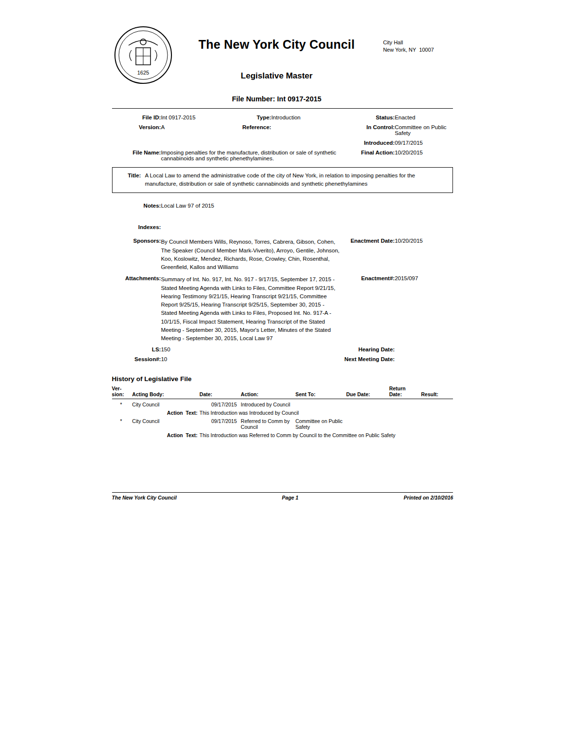The New York City Council
Legislative Master
File Number: Int 0917-2015
City Hall
New York, NY 10007
| File ID: | Int 0917-2015 | Type: | Introduction | Status: | Enacted |
| Version: | A | Reference: | | In Control: | Committee on Public Safety |
| | | | | Introduced: | 09/17/2015 |
| File Name: | Imposing penalties for the manufacture, distribution or sale of synthetic cannabinoids and synthetic phenethylamines. | Final Action: | 10/20/2015 |
| Title: A Local Law to amend the administrative code of the city of New York, in relation to imposing penalties for the manufacture, distribution or sale of synthetic cannabinoids and synthetic phenethylamines |
| Notes: | Local Law 97 of 2015 |
| Indexes: | |
| Sponsors: | By Council Members Wills, Reynoso, Torres, Cabrera, Gibson, Cohen, The Speaker (Council Member Mark-Viverito), Arroyo, Gentile, Johnson, Koo, Koslowitz, Mendez, Richards, Rose, Crowley, Chin, Rosenthal, Greenfield, Kallos and Williams | Enactment Date: | 10/20/2015 |
| Attachments: | Summary of Int. No. 917, Int. No. 917 - 9/17/15, September 17, 2015 - Stated Meeting Agenda with Links to Files, Committee Report 9/21/15, Hearing Testimony 9/21/15, Hearing Transcript 9/21/15, Committee Report 9/25/15, Hearing Transcript 9/25/15, September 30, 2015 - Stated Meeting Agenda with Links to Files, Proposed Int. No. 917-A - 10/1/15, Fiscal Impact Statement, Hearing Transcript of the Stated Meeting - September 30, 2015, Mayor's Letter, Minutes of the Stated Meeting - September 30, 2015, Local Law 97 | Enactment#: | 2015/097 |
| LS: | 150 | | | Hearing Date: | |
| Session#: | 10 | | | Next Meeting Date: | |
History of Legislative File
| Ver- sion: | Acting Body: | Date: | Action: | Sent To: | Due Date: | Return Date: | Result: |
| --- | --- | --- | --- | --- | --- | --- | --- |
| * | City Council | 09/17/2015 | Introduced by Council | | | | |
| | Action Text: | This Introduction was Introduced by Council |
| * | City Council | 09/17/2015 | Referred to Comm by Council | Committee on Public Safety | | | |
| | Action Text: | This Introduction was Referred to Comm by Council to the Committee on Public Safety |
The New York City Council
Page 1
Printed on 2/10/2016